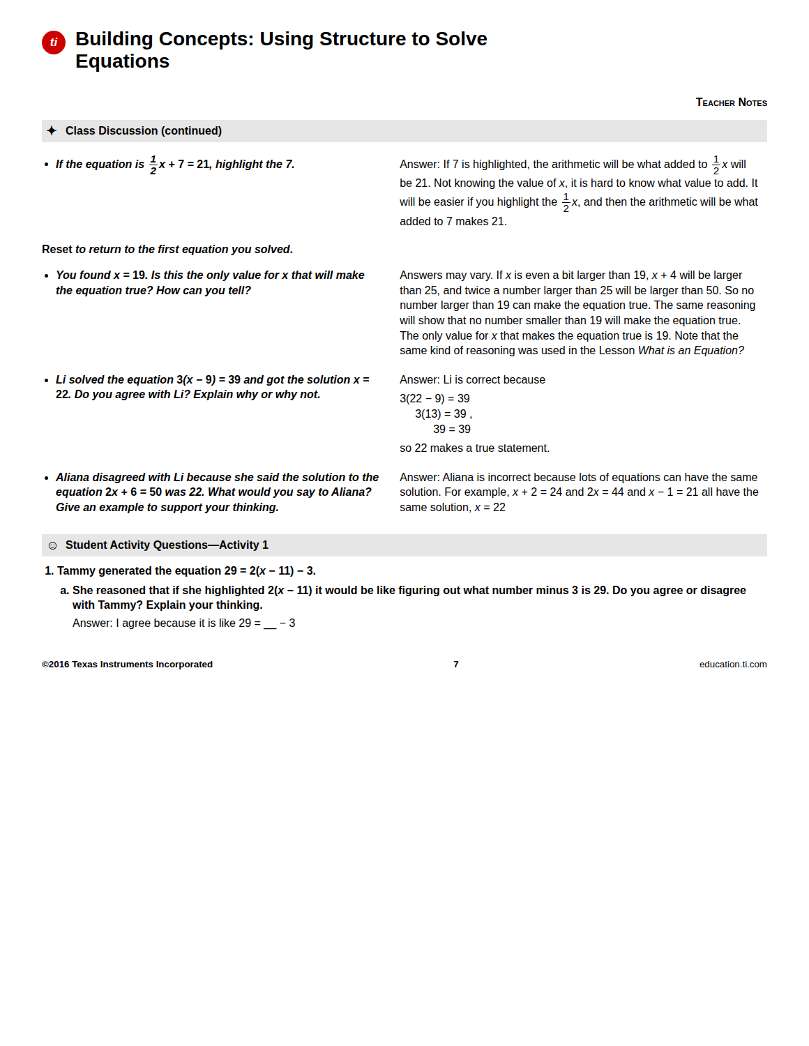ti
Building Concepts: Using Structure to Solve
Equations
Teacher Notes
✦Class Discussion (continued)
| If the equation is 1 2 x + 7 = 21 , highlight the 7. | Answer: If 7 is highlighted, the arithmetic will be what added to 1 2 x will be 21. Not knowing the value of x , it is hard to know what value to add. It will be easier if you highlight the 1 2 x , and then the arithmetic will be what added to 7 makes 21. |
Reset to return to the first equation you solved.
| You found x = 19 . Is this the only value for x that will make the equation true? How can you tell? | Answers may vary. If x is even a bit larger than 19, x + 4 will be larger than 25, and twice a number larger than 25 will be larger than 50. So no number larger than 19 can make the equation true. The same reasoning will show that no number smaller than 19 will make the equation true. The only value for x that makes the equation true is 19. Note that the same kind of reasoning was used in the Lesson What is an Equation? |
| Li solved the equation 3 ( x − 9 ) = 39 and got the solution x = 22 . Do you agree with Li? Explain why or why not. | Answer: Li is correct because 3(22 − 9) = 39 3(13) = 39 , 39 = 39 so 22 makes a true statement. |
| Aliana disagreed with Li because she said the solution to the equation 2 x + 6 = 50 was 22. What would you say to Aliana? Give an example to support your thinking. | Answer: Aliana is incorrect because lots of equations can have the same solution. For example, x + 2 = 24 and 2 x = 44 and x − 1 = 21 all have the same solution, x = 22 |
☺Student Activity Questions—Activity 1
Tammy generated the equation 29 = 2(x − 11) − 3.
She reasoned that if she highlighted 2(x − 11) it would be like figuring out what number minus 3 is 29. Do you agree or disagree with Tammy? Explain your thinking.
Answer: I agree because it is like 29 = __ − 3
©2016 Texas Instruments Incorporated
7
education.ti.com